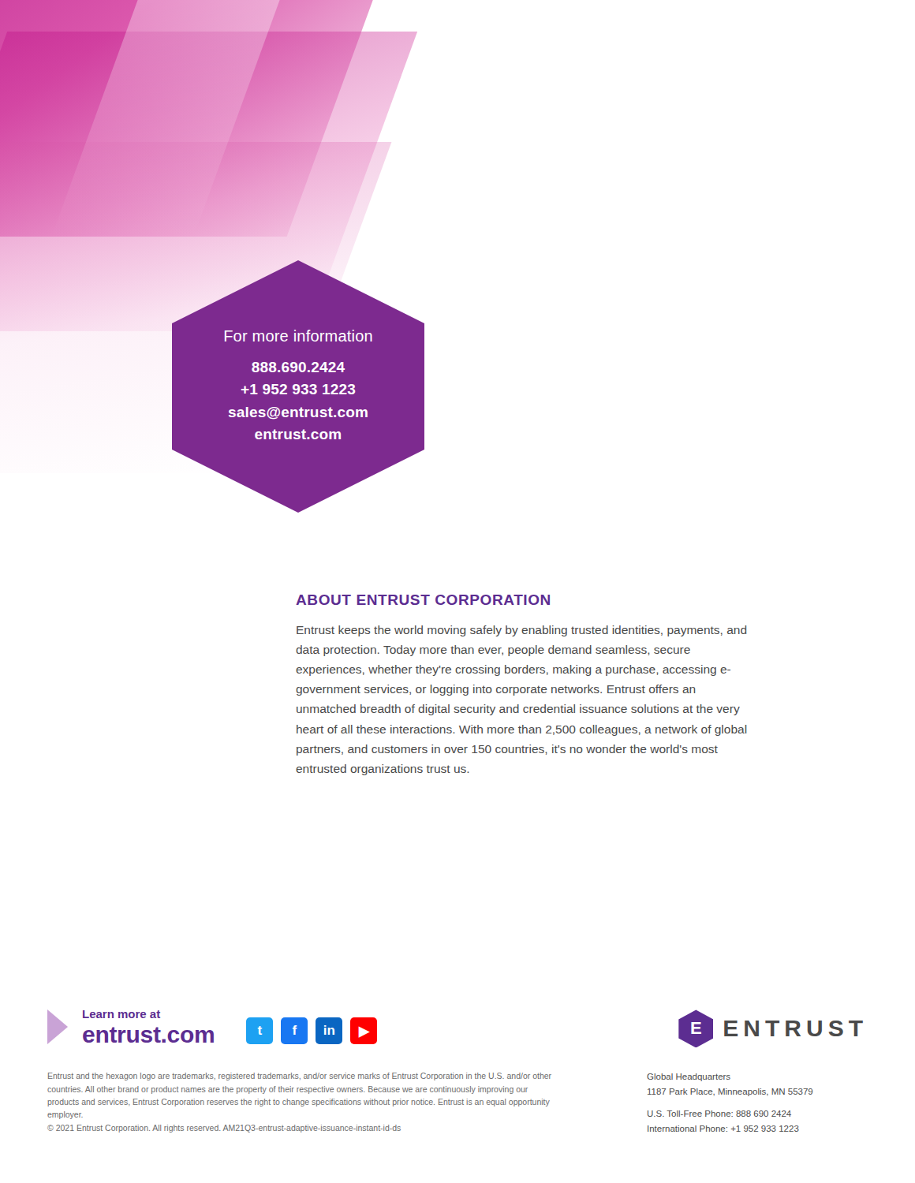For more information
888.690.2424
+1 952 933 1223
sales@entrust.com
entrust.com
About Entrust Corporation
Entrust keeps the world moving safely by enabling trusted identities, payments, and data protection. Today more than ever, people demand seamless, secure experiences, whether they're crossing borders, making a purchase, accessing e-government services, or logging into corporate networks. Entrust offers an unmatched breadth of digital security and credential issuance solutions at the very heart of all these interactions. With more than 2,500 colleagues, a network of global partners, and customers in over 150 countries, it's no wonder the world's most entrusted organizations trust us.
Learn more at
entrust.com
t f in ▶
E
ENTRUST
Entrust and the hexagon logo are trademarks, registered trademarks, and/or service marks of Entrust Corporation in the U.S. and/or other countries. All other brand or product names are the property of their respective owners. Because we are continuously improving our products and services, Entrust Corporation reserves the right to change specifications without prior notice. Entrust is an equal opportunity employer.
© 2021 Entrust Corporation. All rights reserved. AM21Q3-entrust-adaptive-issuance-instant-id-ds
Global Headquarters
1187 Park Place, Minneapolis, MN 55379
U.S. Toll-Free Phone: 888 690 2424
International Phone: +1 952 933 1223